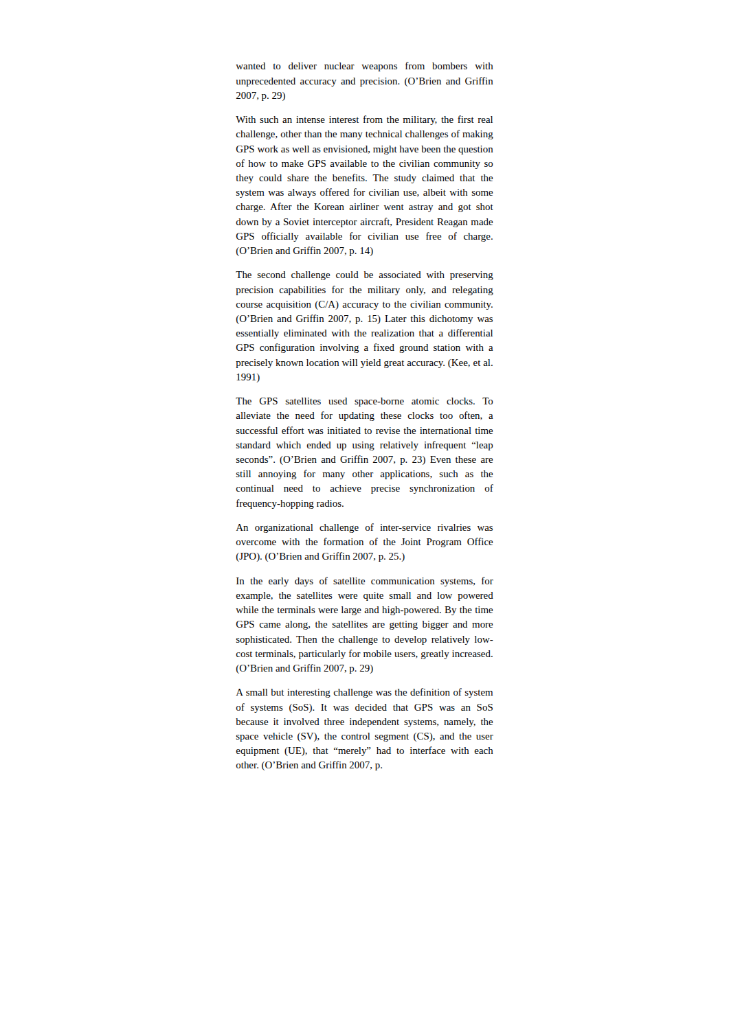wanted to deliver nuclear weapons from bombers with unprecedented accuracy and precision. (O’Brien and Griffin 2007, p. 29)
With such an intense interest from the military, the first real challenge, other than the many technical challenges of making GPS work as well as envisioned, might have been the question of how to make GPS available to the civilian community so they could share the benefits. The study claimed that the system was always offered for civilian use, albeit with some charge. After the Korean airliner went astray and got shot down by a Soviet interceptor aircraft, President Reagan made GPS officially available for civilian use free of charge. (O’Brien and Griffin 2007, p. 14)
The second challenge could be associated with preserving precision capabilities for the military only, and relegating course acquisition (C/A) accuracy to the civilian community. (O’Brien and Griffin 2007, p. 15) Later this dichotomy was essentially eliminated with the realization that a differential GPS configuration involving a fixed ground station with a precisely known location will yield great accuracy. (Kee, et al. 1991)
The GPS satellites used space-borne atomic clocks. To alleviate the need for updating these clocks too often, a successful effort was initiated to revise the international time standard which ended up using relatively infrequent “leap seconds”. (O’Brien and Griffin 2007, p. 23) Even these are still annoying for many other applications, such as the continual need to achieve precise synchronization of frequency-hopping radios.
An organizational challenge of inter-service rivalries was overcome with the formation of the Joint Program Office (JPO). (O’Brien and Griffin 2007, p. 25.)
In the early days of satellite communication systems, for example, the satellites were quite small and low powered while the terminals were large and high-powered. By the time GPS came along, the satellites are getting bigger and more sophisticated. Then the challenge to develop relatively low-cost terminals, particularly for mobile users, greatly increased. (O’Brien and Griffin 2007, p. 29)
A small but interesting challenge was the definition of system of systems (SoS). It was decided that GPS was an SoS because it involved three independent systems, namely, the space vehicle (SV), the control segment (CS), and the user equipment (UE), that “merely” had to interface with each other. (O’Brien and Griffin 2007, p.